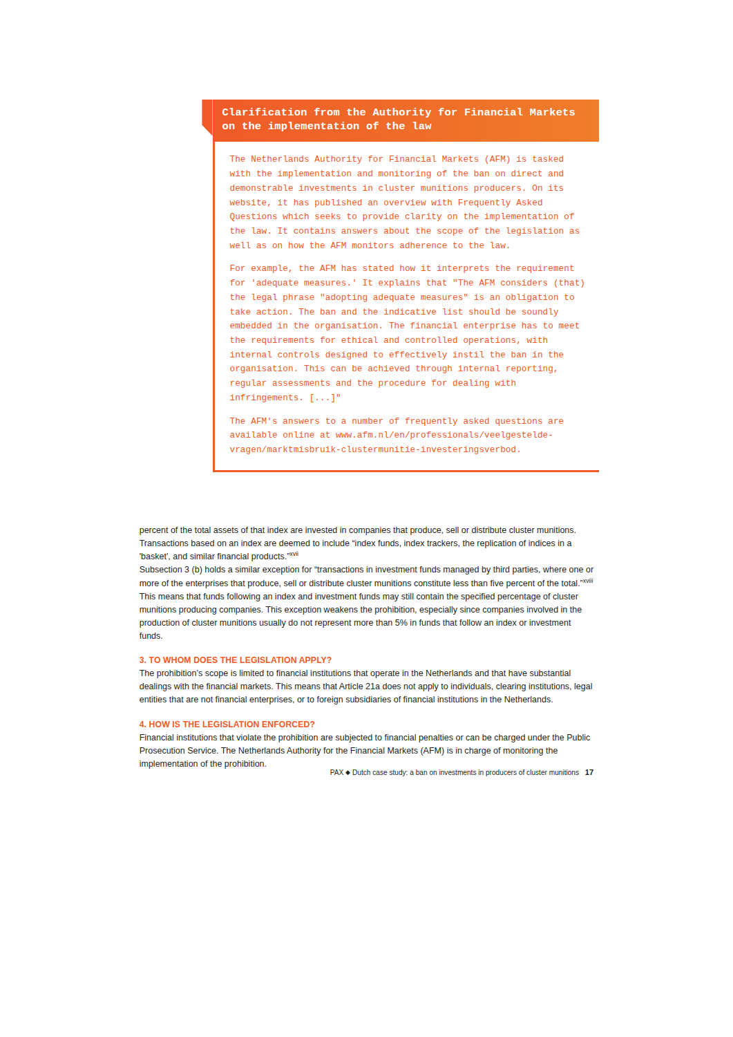Clarification from the Authority for Financial Markets
on the implementation of the law
The Netherlands Authority for Financial Markets (AFM) is tasked with the implementation and monitoring of the ban on direct and demonstrable investments in cluster munitions producers. On its website, it has published an overview with Frequently Asked Questions which seeks to provide clarity on the implementation of the law. It contains answers about the scope of the legislation as well as on how the AFM monitors adherence to the law.
For example, the AFM has stated how it interprets the requirement for 'adequate measures.' It explains that "The AFM considers (that) the legal phrase "adopting adequate measures" is an obligation to take action. The ban and the indicative list should be soundly embedded in the organisation. The financial enterprise has to meet the requirements for ethical and controlled operations, with internal controls designed to effectively instil the ban in the organisation. This can be achieved through internal reporting, regular assessments and the procedure for dealing with infringements. [...]"
The AFM's answers to a number of frequently asked questions are available online at www.afm.nl/en/professionals/veelgestelde-vragen/marktmisbruik-clustermunitie-investeringsverbod.
percent of the total assets of that index are invested in companies that produce, sell or distribute cluster munitions. Transactions based on an index are deemed to include “index funds, index trackers, the replication of indices in a 'basket', and similar financial products.”xvii
Subsection 3 (b) holds a similar exception for “transactions in investment funds managed by third parties, where one or more of the enterprises that produce, sell or distribute cluster munitions constitute less than five percent of the total.”xviii This means that funds following an index and investment funds may still contain the specified percentage of cluster munitions producing companies. This exception weakens the prohibition, especially since companies involved in the production of cluster munitions usually do not represent more than 5% in funds that follow an index or investment funds.
3. TO WHOM DOES THE LEGISLATION APPLY?
The prohibition’s scope is limited to financial institutions that operate in the Netherlands and that have substantial dealings with the financial markets. This means that Article 21a does not apply to individuals, clearing institutions, legal entities that are not financial enterprises, or to foreign subsidiaries of financial institutions in the Netherlands.
4. HOW IS THE LEGISLATION ENFORCED?
Financial institutions that violate the prohibition are subjected to financial penalties or can be charged under the Public Prosecution Service. The Netherlands Authority for the Financial Markets (AFM) is in charge of monitoring the implementation of the prohibition.
PAX ◆ Dutch case study: a ban on investments in producers of cluster munitions 17